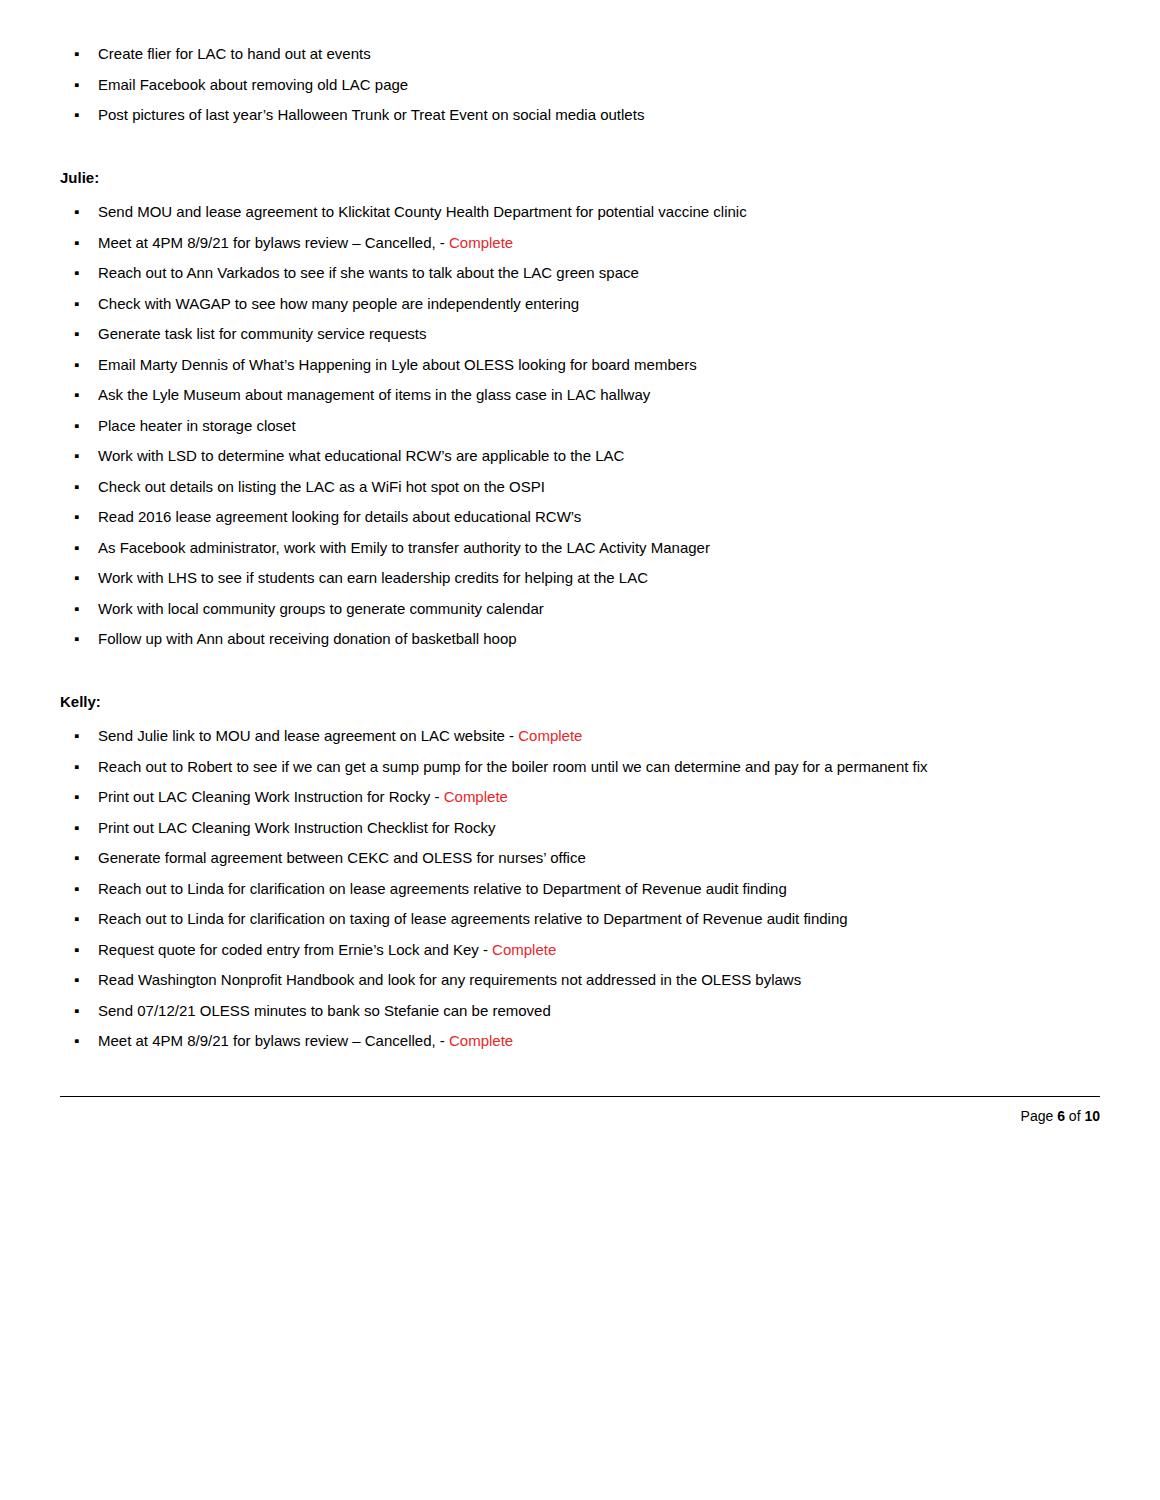Create flier for LAC to hand out at events
Email Facebook about removing old LAC page
Post pictures of last year’s Halloween Trunk or Treat Event on social media outlets
Julie:
Send MOU and lease agreement to Klickitat County Health Department for potential vaccine clinic
Meet at 4PM 8/9/21 for bylaws review – Cancelled, - Complete
Reach out to Ann Varkados to see if she wants to talk about the LAC green space
Check with WAGAP to see how many people are independently entering
Generate task list for community service requests
Email Marty Dennis of What’s Happening in Lyle about OLESS looking for board members
Ask the Lyle Museum about management of items in the glass case in LAC hallway
Place heater in storage closet
Work with LSD to determine what educational RCW’s are applicable to the LAC
Check out details on listing the LAC as a WiFi hot spot on the OSPI
Read 2016 lease agreement looking for details about educational RCW’s
As Facebook administrator, work with Emily to transfer authority to the LAC Activity Manager
Work with LHS to see if students can earn leadership credits for helping at the LAC
Work with local community groups to generate community calendar
Follow up with Ann about receiving donation of basketball hoop
Kelly:
Send Julie link to MOU and lease agreement on LAC website - Complete
Reach out to Robert to see if we can get a sump pump for the boiler room until we can determine and pay for a permanent fix
Print out LAC Cleaning Work Instruction for Rocky - Complete
Print out LAC Cleaning Work Instruction Checklist for Rocky
Generate formal agreement between CEKC and OLESS for nurses’ office
Reach out to Linda for clarification on lease agreements relative to Department of Revenue audit finding
Reach out to Linda for clarification on taxing of lease agreements relative to Department of Revenue audit finding
Request quote for coded entry from Ernie’s Lock and Key - Complete
Read Washington Nonprofit Handbook and look for any requirements not addressed in the OLESS bylaws
Send 07/12/21 OLESS minutes to bank so Stefanie can be removed
Meet at 4PM 8/9/21 for bylaws review – Cancelled, - Complete
Page 6 of 10